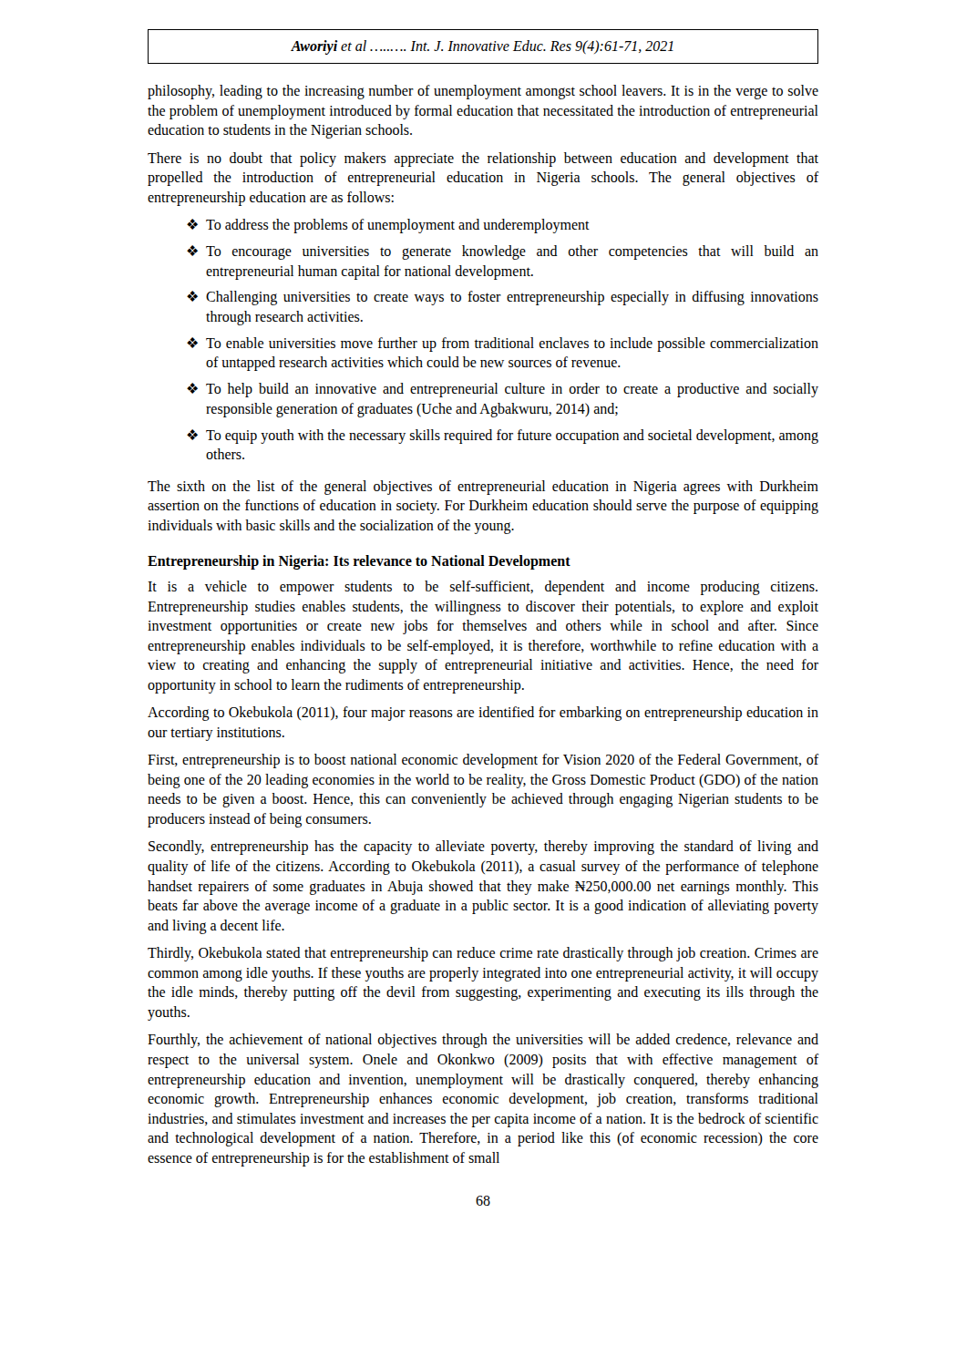Aworiyi et al …..…. Int. J. Innovative Educ. Res 9(4):61-71, 2021
philosophy, leading to the increasing number of unemployment amongst school leavers. It is in the verge to solve the problem of unemployment introduced by formal education that necessitated the introduction of entrepreneurial education to students in the Nigerian schools.
There is no doubt that policy makers appreciate the relationship between education and development that propelled the introduction of entrepreneurial education in Nigeria schools. The general objectives of entrepreneurship education are as follows:
To address the problems of unemployment and underemployment
To encourage universities to generate knowledge and other competencies that will build an entrepreneurial human capital for national development.
Challenging universities to create ways to foster entrepreneurship especially in diffusing innovations through research activities.
To enable universities move further up from traditional enclaves to include possible commercialization of untapped research activities which could be new sources of revenue.
To help build an innovative and entrepreneurial culture in order to create a productive and socially responsible generation of graduates (Uche and Agbakwuru, 2014) and;
To equip youth with the necessary skills required for future occupation and societal development, among others.
The sixth on the list of the general objectives of entrepreneurial education in Nigeria agrees with Durkheim assertion on the functions of education in society. For Durkheim education should serve the purpose of equipping individuals with basic skills and the socialization of the young.
Entrepreneurship in Nigeria: Its relevance to National Development
It is a vehicle to empower students to be self-sufficient, dependent and income producing citizens. Entrepreneurship studies enables students, the willingness to discover their potentials, to explore and exploit investment opportunities or create new jobs for themselves and others while in school and after. Since entrepreneurship enables individuals to be self-employed, it is therefore, worthwhile to refine education with a view to creating and enhancing the supply of entrepreneurial initiative and activities. Hence, the need for opportunity in school to learn the rudiments of entrepreneurship.
According to Okebukola (2011), four major reasons are identified for embarking on entrepreneurship education in our tertiary institutions.
First, entrepreneurship is to boost national economic development for Vision 2020 of the Federal Government, of being one of the 20 leading economies in the world to be reality, the Gross Domestic Product (GDO) of the nation needs to be given a boost. Hence, this can conveniently be achieved through engaging Nigerian students to be producers instead of being consumers.
Secondly, entrepreneurship has the capacity to alleviate poverty, thereby improving the standard of living and quality of life of the citizens. According to Okebukola (2011), a casual survey of the performance of telephone handset repairers of some graduates in Abuja showed that they make ₦250,000.00 net earnings monthly. This beats far above the average income of a graduate in a public sector. It is a good indication of alleviating poverty and living a decent life.
Thirdly, Okebukola stated that entrepreneurship can reduce crime rate drastically through job creation. Crimes are common among idle youths. If these youths are properly integrated into one entrepreneurial activity, it will occupy the idle minds, thereby putting off the devil from suggesting, experimenting and executing its ills through the youths.
Fourthly, the achievement of national objectives through the universities will be added credence, relevance and respect to the universal system. Onele and Okonkwo (2009) posits that with effective management of entrepreneurship education and invention, unemployment will be drastically conquered, thereby enhancing economic growth. Entrepreneurship enhances economic development, job creation, transforms traditional industries, and stimulates investment and increases the per capita income of a nation. It is the bedrock of scientific and technological development of a nation. Therefore, in a period like this (of economic recession) the core essence of entrepreneurship is for the establishment of small
68